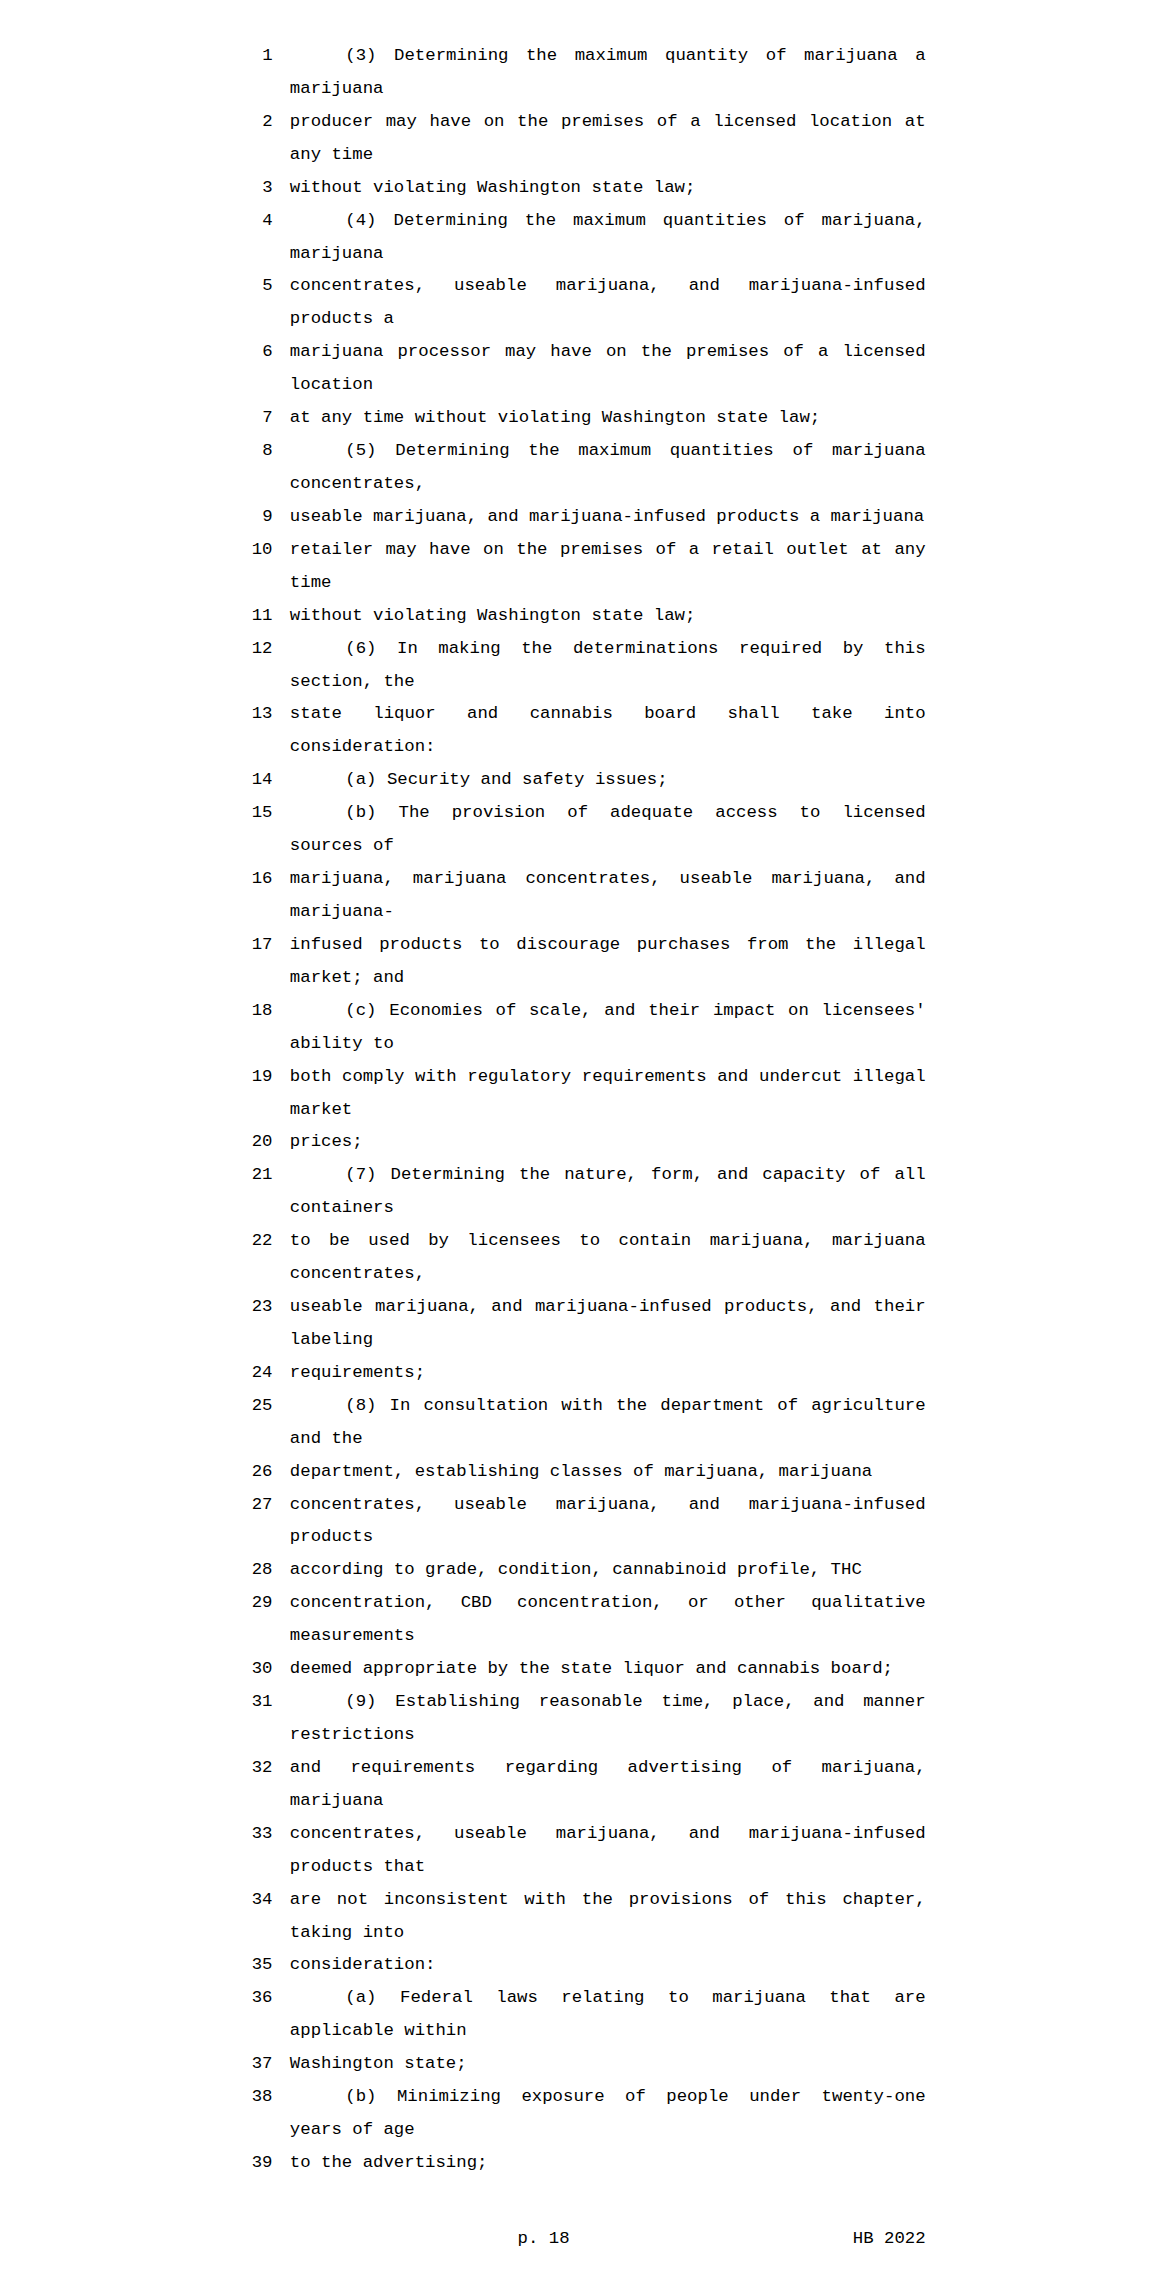(3) Determining the maximum quantity of marijuana a marijuana
producer may have on the premises of a licensed location at any time
without violating Washington state law;
(4) Determining the maximum quantities of marijuana, marijuana
concentrates, useable marijuana, and marijuana-infused products a
marijuana processor may have on the premises of a licensed location
at any time without violating Washington state law;
(5) Determining the maximum quantities of marijuana concentrates,
useable marijuana, and marijuana-infused products a marijuana
retailer may have on the premises of a retail outlet at any time
without violating Washington state law;
(6) In making the determinations required by this section, the
state liquor and cannabis board shall take into consideration:
(a) Security and safety issues;
(b) The provision of adequate access to licensed sources of
marijuana, marijuana concentrates, useable marijuana, and marijuana-
infused products to discourage purchases from the illegal market; and
(c) Economies of scale, and their impact on licensees' ability to
both comply with regulatory requirements and undercut illegal market
prices;
(7) Determining the nature, form, and capacity of all containers
to be used by licensees to contain marijuana, marijuana concentrates,
useable marijuana, and marijuana-infused products, and their labeling
requirements;
(8) In consultation with the department of agriculture and the
department, establishing classes of marijuana, marijuana
concentrates, useable marijuana, and marijuana-infused products
according to grade, condition, cannabinoid profile, THC
concentration, CBD concentration, or other qualitative measurements
deemed appropriate by the state liquor and cannabis board;
(9) Establishing reasonable time, place, and manner restrictions
and requirements regarding advertising of marijuana, marijuana
concentrates, useable marijuana, and marijuana-infused products that
are not inconsistent with the provisions of this chapter, taking into
consideration:
(a) Federal laws relating to marijuana that are applicable within
Washington state;
(b) Minimizing exposure of people under twenty-one years of age
to the advertising;
p. 18 HB 2022